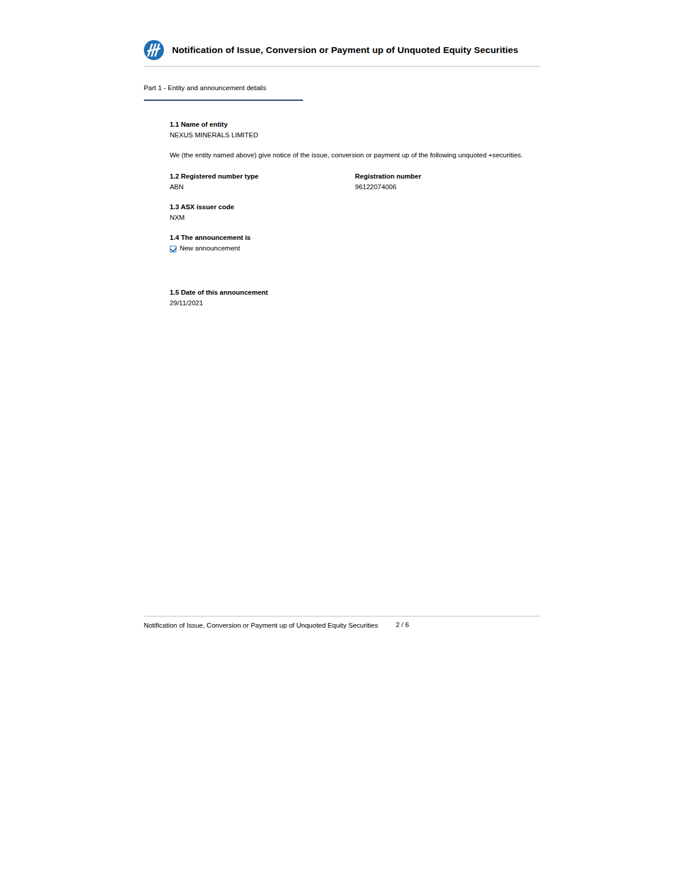Notification of Issue, Conversion or Payment up of Unquoted Equity Securities
Part 1 - Entity and announcement details
1.1 Name of entity
NEXUS MINERALS LIMITED
We (the entity named above) give notice of the issue, conversion or payment up of the following unquoted +securities.
1.2 Registered number type
ABN
Registration number
96122074006
1.3 ASX issuer code
NXM
1.4 The announcement is
New announcement
1.5 Date of this announcement
29/11/2021
Notification of Issue, Conversion or Payment up of Unquoted Equity Securities
2 / 6